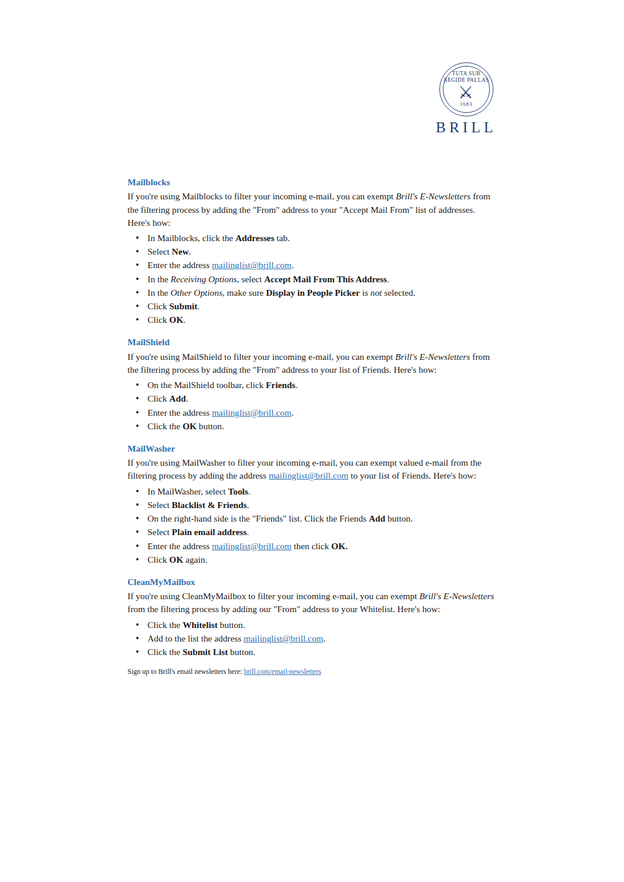TUTA SUB AEGIDE PALLAS ⚔ 1683
BRILL
Mailblocks
If you're using Mailblocks to filter your incoming e-mail, you can exempt Brill's E-Newsletters from the filtering process by adding the "From" address to your "Accept Mail From" list of addresses. Here's how:
In Mailblocks, click the Addresses tab.
Select New.
Enter the address mailinglist@brill.com.
In the Receiving Options, select Accept Mail From This Address.
In the Other Options, make sure Display in People Picker is not selected.
Click Submit.
Click OK.
MailShield
If you're using MailShield to filter your incoming e-mail, you can exempt Brill's E-Newsletters from the filtering process by adding the "From" address to your list of Friends. Here's how:
On the MailShield toolbar, click Friends.
Click Add.
Enter the address mailinglist@brill.com.
Click the OK button.
MailWasher
If you're using MailWasher to filter your incoming e-mail, you can exempt valued e-mail from the filtering process by adding the address mailinglist@brill.com to your list of Friends. Here's how:
In MailWasher, select Tools.
Select Blacklist & Friends.
On the right-hand side is the "Friends" list. Click the Friends Add button.
Select Plain email address.
Enter the address mailinglist@brill.com then click OK.
Click OK again.
CleanMyMailbox
If you're using CleanMyMailbox to filter your incoming e-mail, you can exempt Brill's E-Newsletters from the filtering process by adding our "From" address to your Whitelist. Here's how:
Click the Whitelist button.
Add to the list the address mailinglist@brill.com.
Click the Submit List button.
Sign up to Brill's email newsletters here: brill.com/email-newsletters